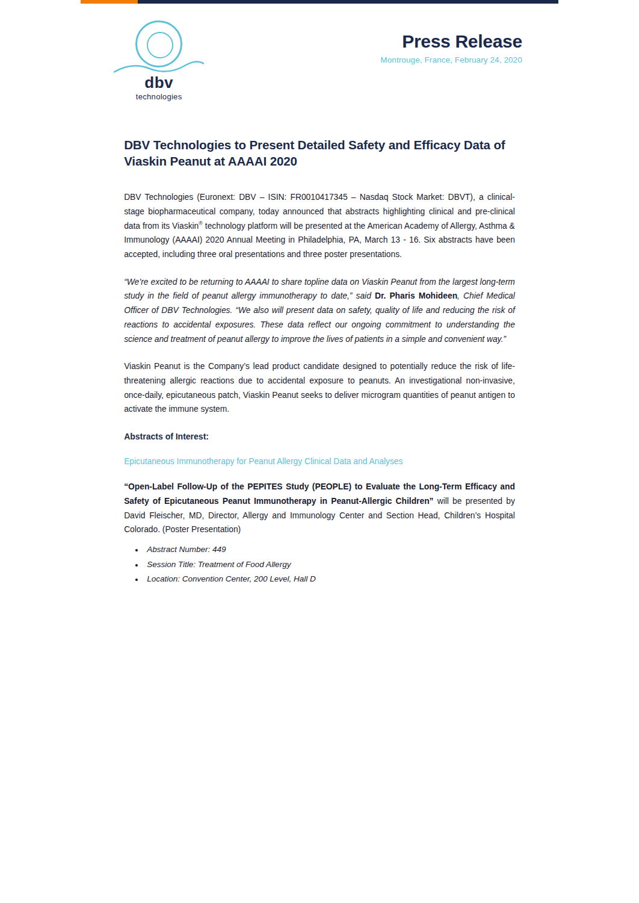dbv
technologies
Press Release
Montrouge, France, February 24, 2020
DBV Technologies to Present Detailed Safety and Efficacy Data of Viaskin Peanut at AAAAI 2020
DBV Technologies (Euronext: DBV – ISIN: FR0010417345 – Nasdaq Stock Market: DBVT), a clinical-stage biopharmaceutical company, today announced that abstracts highlighting clinical and pre-clinical data from its Viaskin® technology platform will be presented at the American Academy of Allergy, Asthma & Immunology (AAAAI) 2020 Annual Meeting in Philadelphia, PA, March 13 - 16. Six abstracts have been accepted, including three oral presentations and three poster presentations.
“We’re excited to be returning to AAAAI to share topline data on Viaskin Peanut from the largest long-term study in the field of peanut allergy immunotherapy to date,” said Dr. Pharis Mohideen, Chief Medical Officer of DBV Technologies. “We also will present data on safety, quality of life and reducing the risk of reactions to accidental exposures. These data reflect our ongoing commitment to understanding the science and treatment of peanut allergy to improve the lives of patients in a simple and convenient way.”
Viaskin Peanut is the Company’s lead product candidate designed to potentially reduce the risk of life-threatening allergic reactions due to accidental exposure to peanuts. An investigational non-invasive, once-daily, epicutaneous patch, Viaskin Peanut seeks to deliver microgram quantities of peanut antigen to activate the immune system.
Abstracts of Interest:
Epicutaneous Immunotherapy for Peanut Allergy Clinical Data and Analyses
“Open-Label Follow-Up of the PEPITES Study (PEOPLE) to Evaluate the Long-Term Efficacy and Safety of Epicutaneous Peanut Immunotherapy in Peanut-Allergic Children” will be presented by David Fleischer, MD, Director, Allergy and Immunology Center and Section Head, Children’s Hospital Colorado. (Poster Presentation)
Abstract Number: 449
Session Title: Treatment of Food Allergy
Location: Convention Center, 200 Level, Hall D